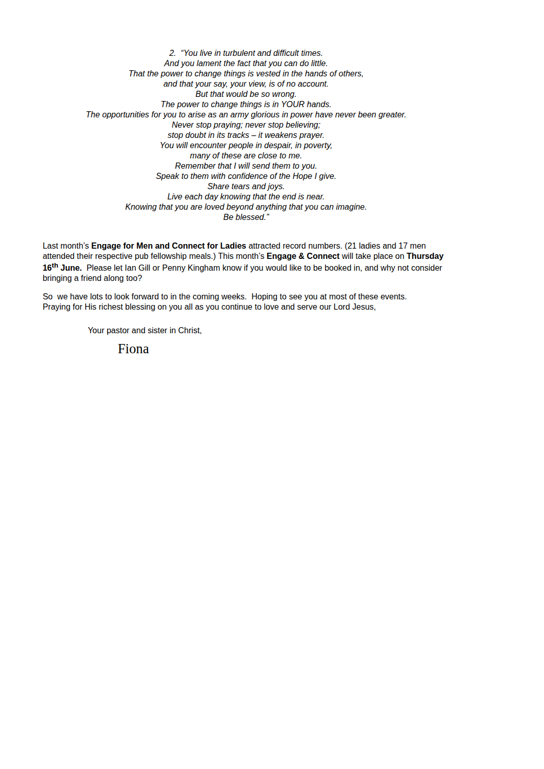2. “You live in turbulent and difficult times.
And you lament the fact that you can do little.
That the power to change things is vested in the hands of others,
and that your say, your view, is of no account.
But that would be so wrong.
The power to change things is in YOUR hands.
The opportunities for you to arise as an army glorious in power have never been greater.
Never stop praying; never stop believing;
stop doubt in its tracks – it weakens prayer.
You will encounter people in despair, in poverty,
many of these are close to me.
Remember that I will send them to you.
Speak to them with confidence of the Hope I give.
Share tears and joys.
Live each day knowing that the end is near.
Knowing that you are loved beyond anything that you can imagine.
Be blessed.”
Last month’s Engage for Men and Connect for Ladies attracted record numbers. (21 ladies and 17 men attended their respective pub fellowship meals.) This month’s Engage & Connect will take place on Thursday 16th June. Please let Ian Gill or Penny Kingham know if you would like to be booked in, and why not consider bringing a friend along too?
So we have lots to look forward to in the coming weeks. Hoping to see you at most of these events.
Praying for His richest blessing on you all as you continue to love and serve our Lord Jesus,
Your pastor and sister in Christ,
Fiona